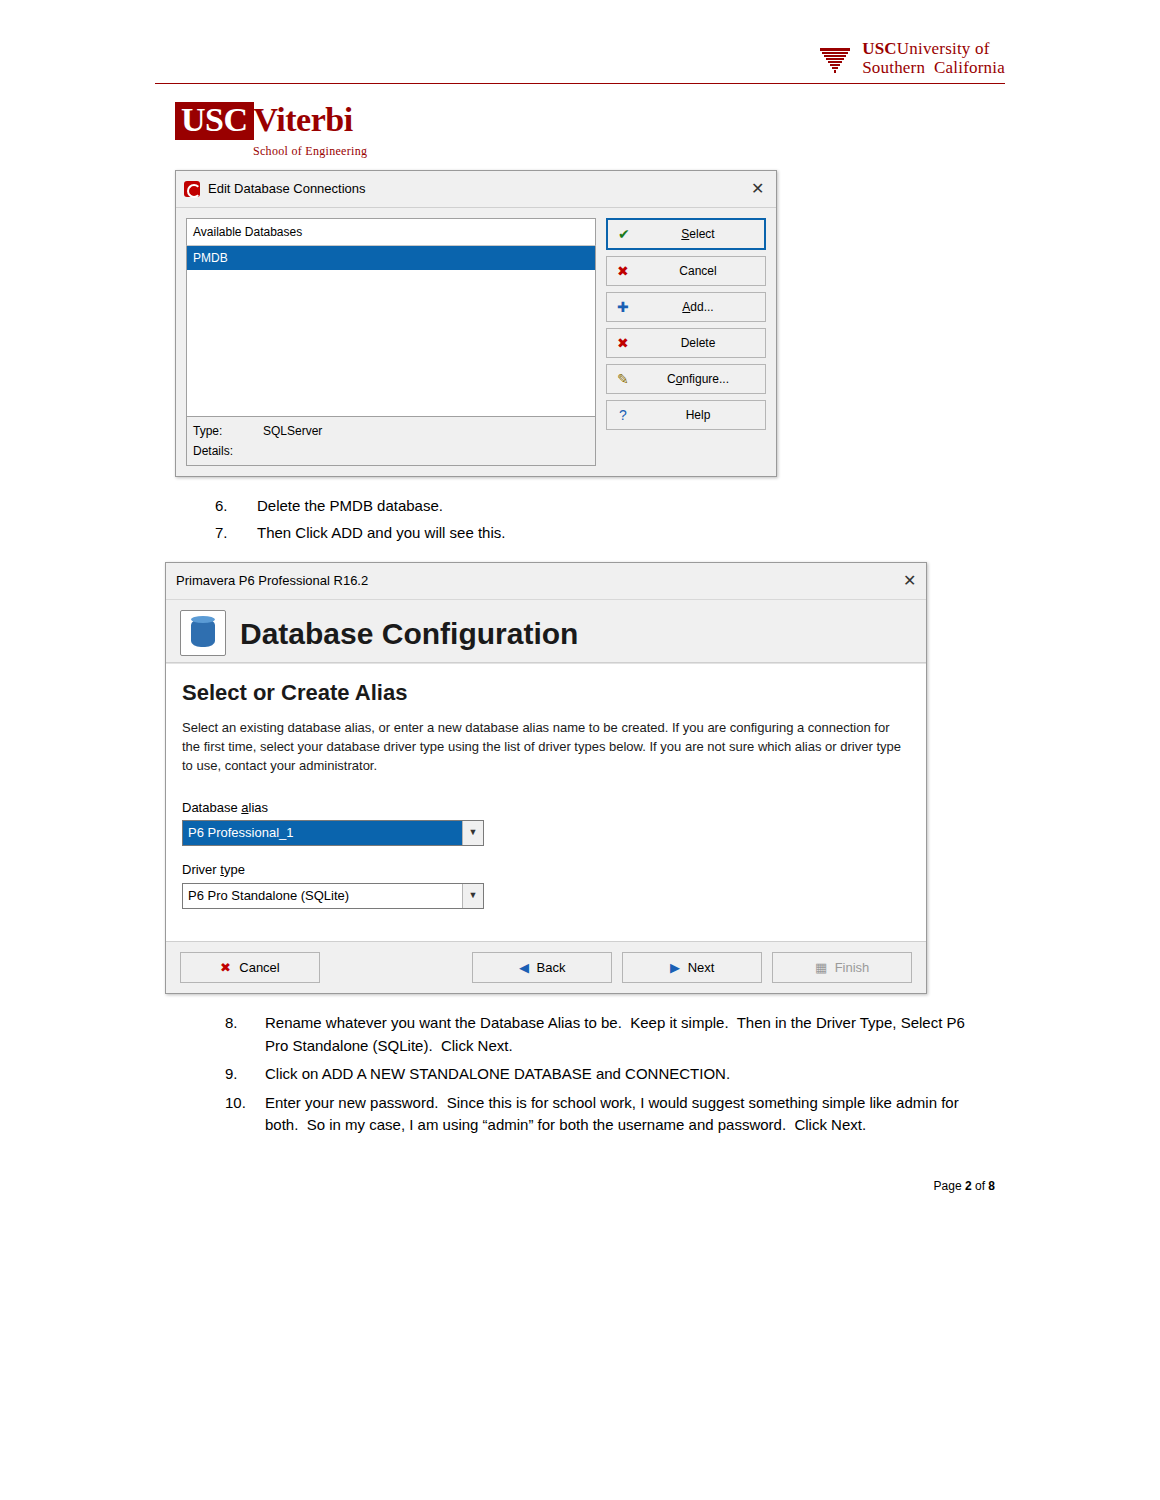USCUniversity of
Southern California
USCViterbi
School of Engineering
Edit Database Connections
✕
Available Databases
PMDB
Type: SQLServer
Details:
✔Select
✖Cancel
✚Add...
✖Delete
✎Configure...
?Help
6. Delete the PMDB database.
7. Then Click ADD and you will see this.
Primavera P6 Professional R16.2 ✕
Database Configuration
Select or Create Alias
Select an existing database alias, or enter a new database alias name to be created. If you are configuring a connection for the first time, select your database driver type using the list of driver types below. If you are not sure which alias or driver type to use, contact your administrator.
Database alias
P6 Professional_1
▼
Driver type
P6 Pro Standalone (SQLite)
▼
✖Cancel
◀Back
▶Next
▦Finish
8. Rename whatever you want the Database Alias to be. Keep it simple. Then in the Driver Type, Select P6 Pro Standalone (SQLite). Click Next.
9. Click on ADD A NEW STANDALONE DATABASE and CONNECTION.
10. Enter your new password. Since this is for school work, I would suggest something simple like admin for both. So in my case, I am using “admin” for both the username and password. Click Next.
Page 2 of 8